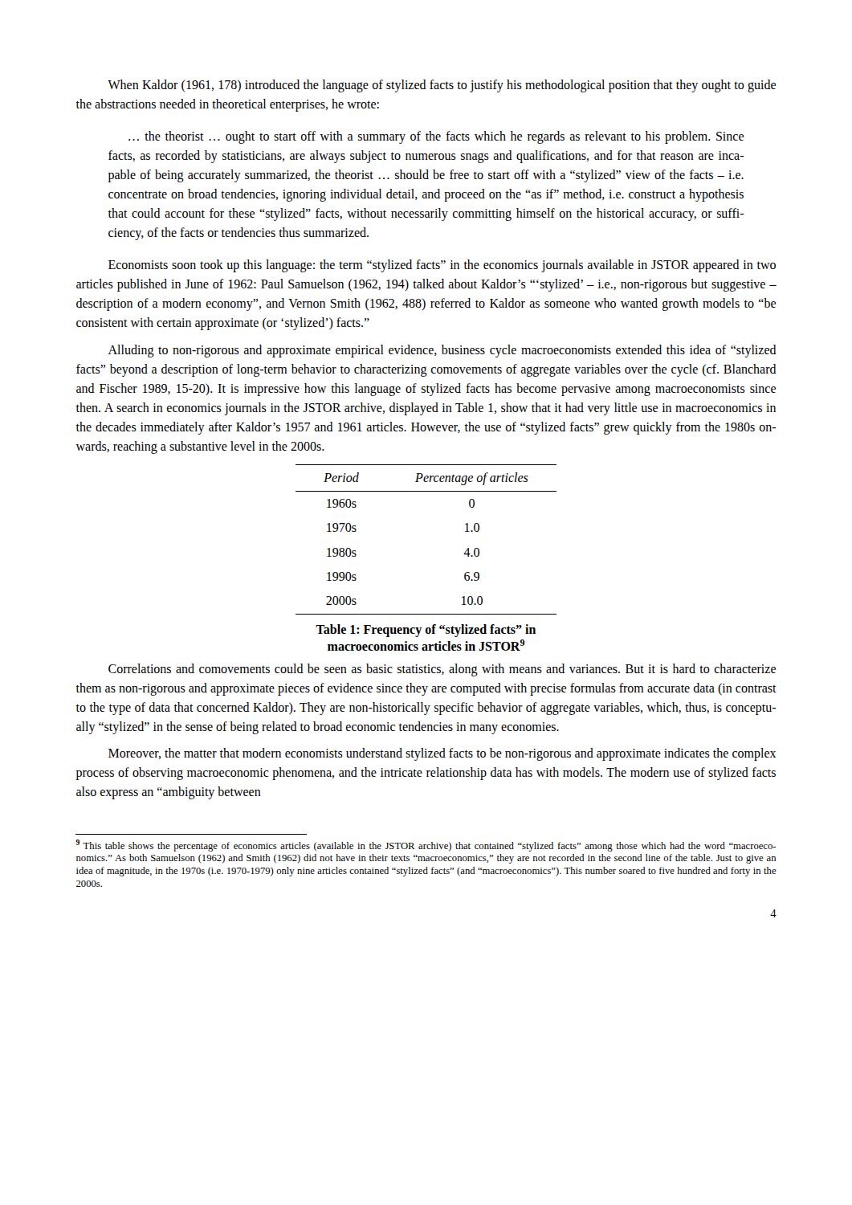When Kaldor (1961, 178) introduced the language of stylized facts to justify his methodological position that they ought to guide the abstractions needed in theoretical enterprises, he wrote:
… the theorist … ought to start off with a summary of the facts which he regards as relevant to his problem. Since facts, as recorded by statisticians, are always subject to numerous snags and qualifications, and for that reason are incapable of being accurately summarized, the theorist … should be free to start off with a “stylized” view of the facts – i.e. concentrate on broad tendencies, ignoring individual detail, and proceed on the “as if” method, i.e. construct a hypothesis that could account for these “stylized” facts, without necessarily committing himself on the historical accuracy, or sufficiency, of the facts or tendencies thus summarized.
Economists soon took up this language: the term “stylized facts” in the economics journals available in JSTOR appeared in two articles published in June of 1962: Paul Samuelson (1962, 194) talked about Kaldor’s “‘stylized’ – i.e., non-rigorous but suggestive – description of a modern economy”, and Vernon Smith (1962, 488) referred to Kaldor as someone who wanted growth models to “be consistent with certain approximate (or ‘stylized’) facts.”
Alluding to non-rigorous and approximate empirical evidence, business cycle macroeconomists extended this idea of “stylized facts” beyond a description of long-term behavior to characterizing comovements of aggregate variables over the cycle (cf. Blanchard and Fischer 1989, 15-20). It is impressive how this language of stylized facts has become pervasive among macroeconomists since then. A search in economics journals in the JSTOR archive, displayed in Table 1, show that it had very little use in macroeconomics in the decades immediately after Kaldor’s 1957 and 1961 articles. However, the use of “stylized facts” grew quickly from the 1980s onwards, reaching a substantive level in the 2000s.
Table 1: Frequency of “stylized facts” in macroeconomics articles in JSTOR 9
| Period | Percentage of articles |
| --- | --- |
| 1960s | 0 |
| 1970s | 1.0 |
| 1980s | 4.0 |
| 1990s | 6.9 |
| 2000s | 10.0 |
Correlations and comovements could be seen as basic statistics, along with means and variances. But it is hard to characterize them as non-rigorous and approximate pieces of evidence since they are computed with precise formulas from accurate data (in contrast to the type of data that concerned Kaldor). They are non-historically specific behavior of aggregate variables, which, thus, is conceptually “stylized” in the sense of being related to broad economic tendencies in many economies.
Moreover, the matter that modern economists understand stylized facts to be non-rigorous and approximate indicates the complex process of observing macroeconomic phenomena, and the intricate relationship data has with models. The modern use of stylized facts also express an “ambiguity between
9 This table shows the percentage of economics articles (available in the JSTOR archive) that contained “stylized facts” among those which had the word “macroeconomics.” As both Samuelson (1962) and Smith (1962) did not have in their texts “macroeconomics,” they are not recorded in the second line of the table. Just to give an idea of magnitude, in the 1970s (i.e. 1970-1979) only nine articles contained “stylized facts” (and “macroeconomics”). This number soared to five hundred and forty in the 2000s.
4